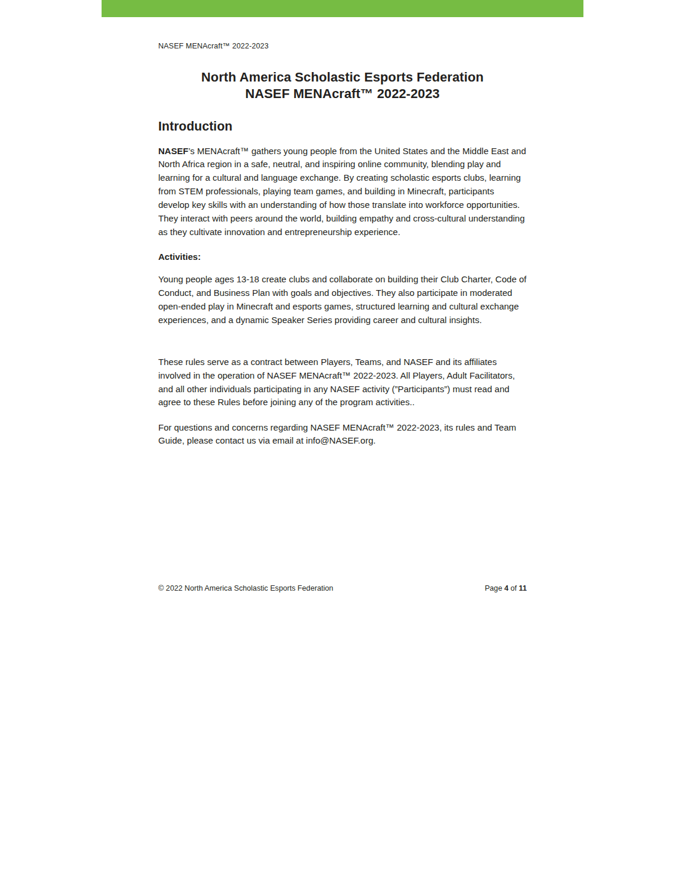NASEF MENAcraft™ 2022-2023
North America Scholastic Esports Federation
NASEF MENAcraft™ 2022-2023
Introduction
NASEF’s MENAcraft™ gathers young people from the United States and the Middle East and North Africa region in a safe, neutral, and inspiring online community, blending play and learning for a cultural and language exchange. By creating scholastic esports clubs, learning from STEM professionals, playing team games, and building in Minecraft, participants develop key skills with an understanding of how those translate into workforce opportunities. They interact with peers around the world, building empathy and cross-cultural understanding as they cultivate innovation and entrepreneurship experience.
Activities:
Young people ages 13-18 create clubs and collaborate on building their Club Charter, Code of Conduct, and Business Plan with goals and objectives. They also participate in moderated open-ended play in Minecraft and esports games, structured learning and cultural exchange experiences, and a dynamic Speaker Series providing career and cultural insights.
These rules serve as a contract between Players, Teams, and NASEF and its affiliates involved in the operation of NASEF MENAcraft™ 2022-2023. All Players, Adult Facilitators, and all other individuals participating in any NASEF activity (”Participants”) must read and agree to these Rules before joining any of the program activities..
For questions and concerns regarding NASEF MENAcraft™ 2022-2023, its rules and Team Guide, please contact us via email at info@NASEF.org.
© 2022 North America Scholastic Esports Federation Page 4 of 11